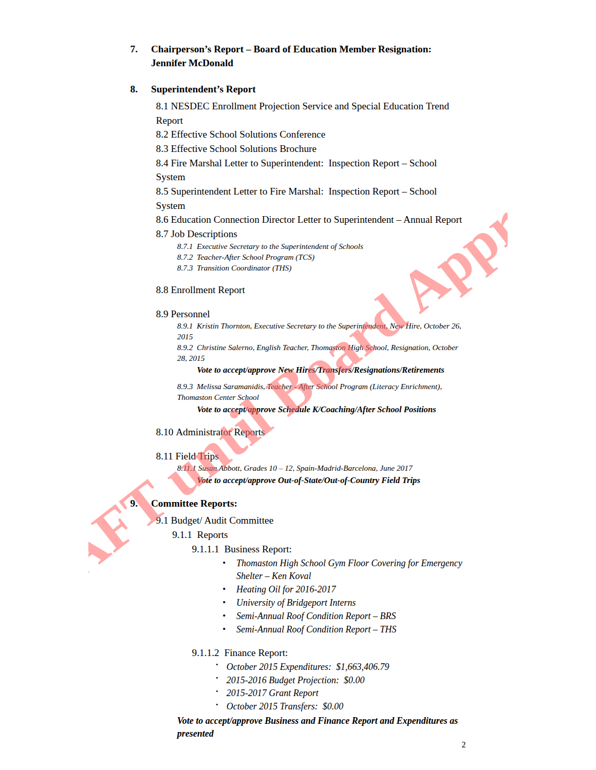DRAFT until Board Approval
7.
Chairperson’s Report – Board of Education Member Resignation: Jennifer McDonald
8.
Superintendent’s Report
8.1 NESDEC Enrollment Projection Service and Special Education Trend Report
8.2 Effective School Solutions Conference
8.3 Effective School Solutions Brochure
8.4 Fire Marshal Letter to Superintendent: Inspection Report – School System
8.5 Superintendent Letter to Fire Marshal: Inspection Report – School System
8.6 Education Connection Director Letter to Superintendent – Annual Report
8.7 Job Descriptions
8.7.1 Executive Secretary to the Superintendent of Schools
8.7.2 Teacher-After School Program (TCS)
8.7.3 Transition Coordinator (THS)
8.8 Enrollment Report
8.9 Personnel
8.9.1 Kristin Thornton, Executive Secretary to the Superintendent, New Hire, October 26, 2015
8.9.2 Christine Salerno, English Teacher, Thomaston High School, Resignation, October 28, 2015
Vote to accept/approve New Hires/Transfers/Resignations/Retirements
8.9.3 Melissa Saramanidis, Teacher - After School Program (Literacy Enrichment), Thomaston Center School
Vote to accept/approve Schedule K/Coaching/After School Positions
8.10 Administrator Reports
8.11 Field Trips
8.11.1 Susan Abbott, Grades 10 – 12, Spain-Madrid-Barcelona, June 2017
Vote to accept/approve Out-of-State/Out-of-Country Field Trips
9.
Committee Reports:
9.1 Budget/ Audit Committee
9.1.1 Reports
9.1.1.1 Business Report:
Thomaston High School Gym Floor Covering for Emergency Shelter – Ken Koval
Heating Oil for 2016-2017
University of Bridgeport Interns
Semi-Annual Roof Condition Report – BRS
Semi-Annual Roof Condition Report – THS
9.1.1.2 Finance Report:
October 2015 Expenditures: $1,663,406.79
2015-2016 Budget Projection: $0.00
2015-2017 Grant Report
October 2015 Transfers: $0.00
Vote to accept/approve Business and Finance Report and Expenditures as presented
2